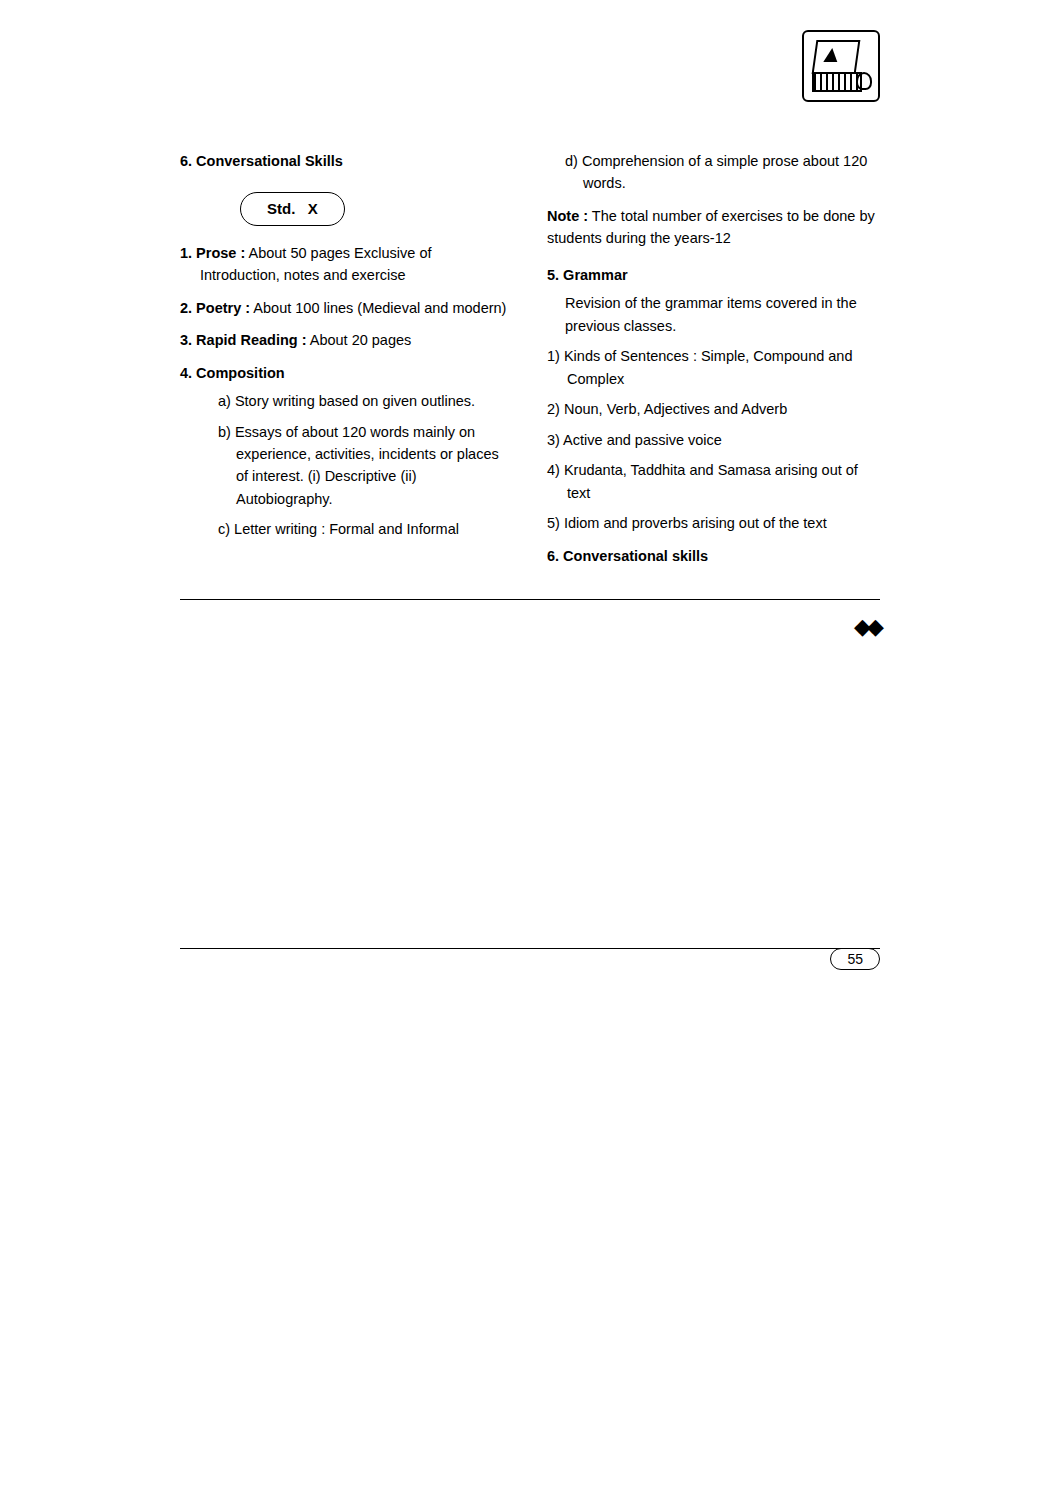6. Conversational Skills
Std. X
1. Prose : About 50 pages Exclusive of Introduction, notes and exercise
2. Poetry : About 100 lines (Medieval and modern)
3. Rapid Reading : About 20 pages
4. Composition
a) Story writing based on given outlines.
b) Essays of about 120 words mainly on experience, activities, incidents or places of interest. (i) Descriptive (ii) Autobiography.
c) Letter writing : Formal and Informal
d) Comprehension of a simple prose about 120 words.
Note : The total number of exercises to be done by students during the years-12
5. Grammar
Revision of the grammar items covered in the previous classes.
1) Kinds of Sentences : Simple, Compound and Complex
2) Noun, Verb, Adjectives and Adverb
3) Active and passive voice
4) Krudanta, Taddhita and Samasa arising out of text
5) Idiom and proverbs arising out of the text
6. Conversational skills
◆◆
55